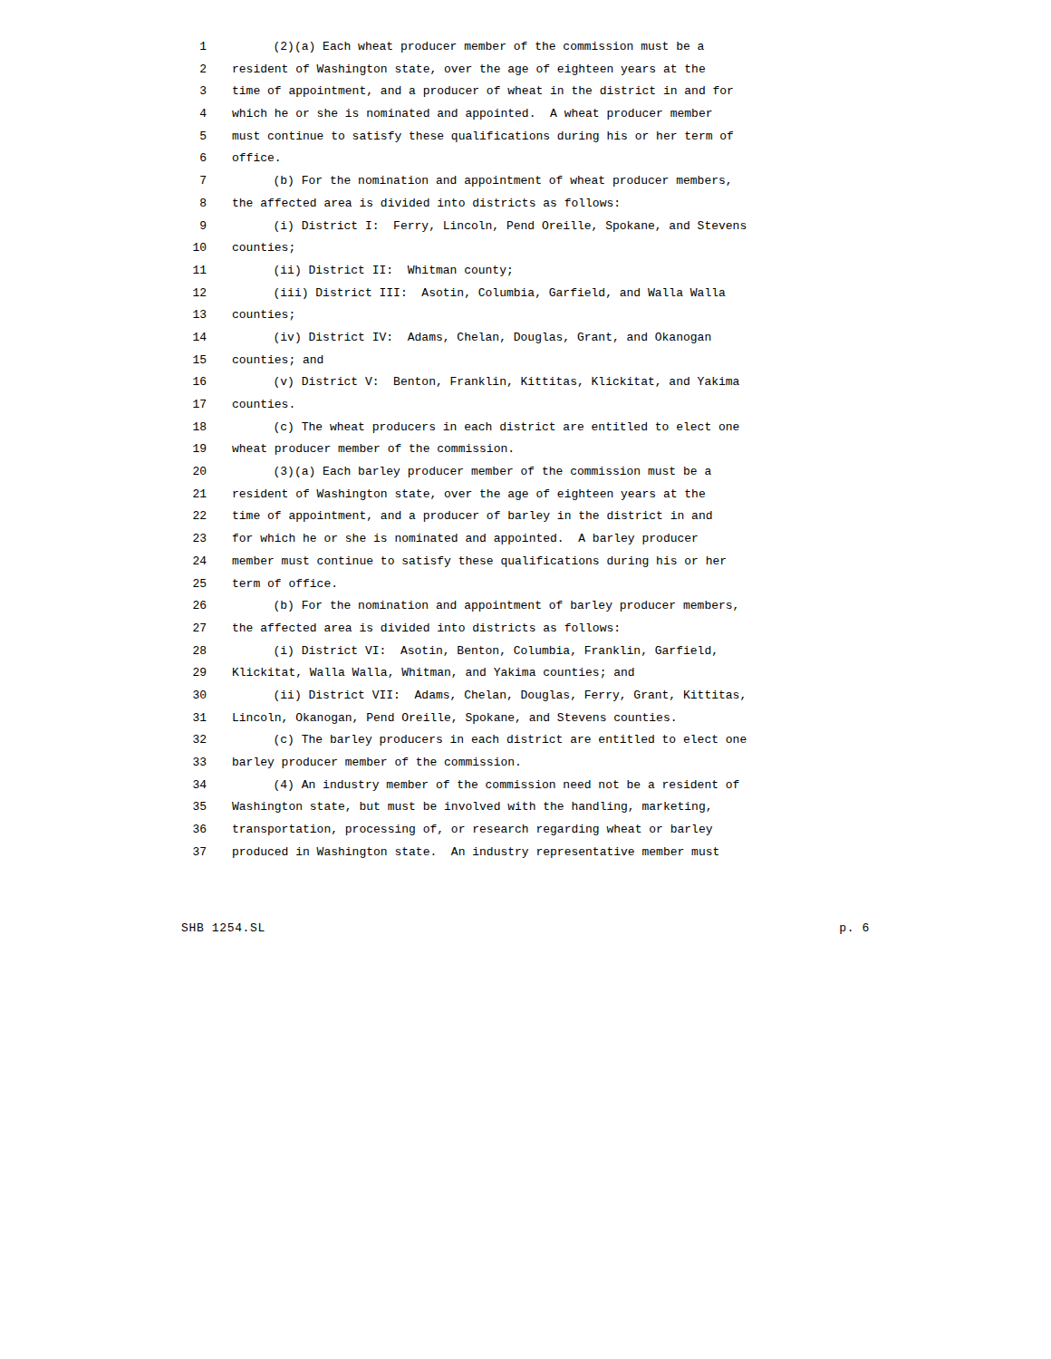(2)(a) Each wheat producer member of the commission must be a
resident of Washington state, over the age of eighteen years at the
time of appointment, and a producer of wheat in the district in and for
which he or she is nominated and appointed. A wheat producer member
must continue to satisfy these qualifications during his or her term of
office.
(b) For the nomination and appointment of wheat producer members,
the affected area is divided into districts as follows:
(i) District I: Ferry, Lincoln, Pend Oreille, Spokane, and Stevens
counties;
(ii) District II: Whitman county;
(iii) District III: Asotin, Columbia, Garfield, and Walla Walla
counties;
(iv) District IV: Adams, Chelan, Douglas, Grant, and Okanogan
counties; and
(v) District V: Benton, Franklin, Kittitas, Klickitat, and Yakima
counties.
(c) The wheat producers in each district are entitled to elect one
wheat producer member of the commission.
(3)(a) Each barley producer member of the commission must be a
resident of Washington state, over the age of eighteen years at the
time of appointment, and a producer of barley in the district in and
for which he or she is nominated and appointed. A barley producer
member must continue to satisfy these qualifications during his or her
term of office.
(b) For the nomination and appointment of barley producer members,
the affected area is divided into districts as follows:
(i) District VI: Asotin, Benton, Columbia, Franklin, Garfield,
Klickitat, Walla Walla, Whitman, and Yakima counties; and
(ii) District VII: Adams, Chelan, Douglas, Ferry, Grant, Kittitas,
Lincoln, Okanogan, Pend Oreille, Spokane, and Stevens counties.
(c) The barley producers in each district are entitled to elect one
barley producer member of the commission.
(4) An industry member of the commission need not be a resident of
Washington state, but must be involved with the handling, marketing,
transportation, processing of, or research regarding wheat or barley
produced in Washington state. An industry representative member must
SHB 1254.SL p. 6